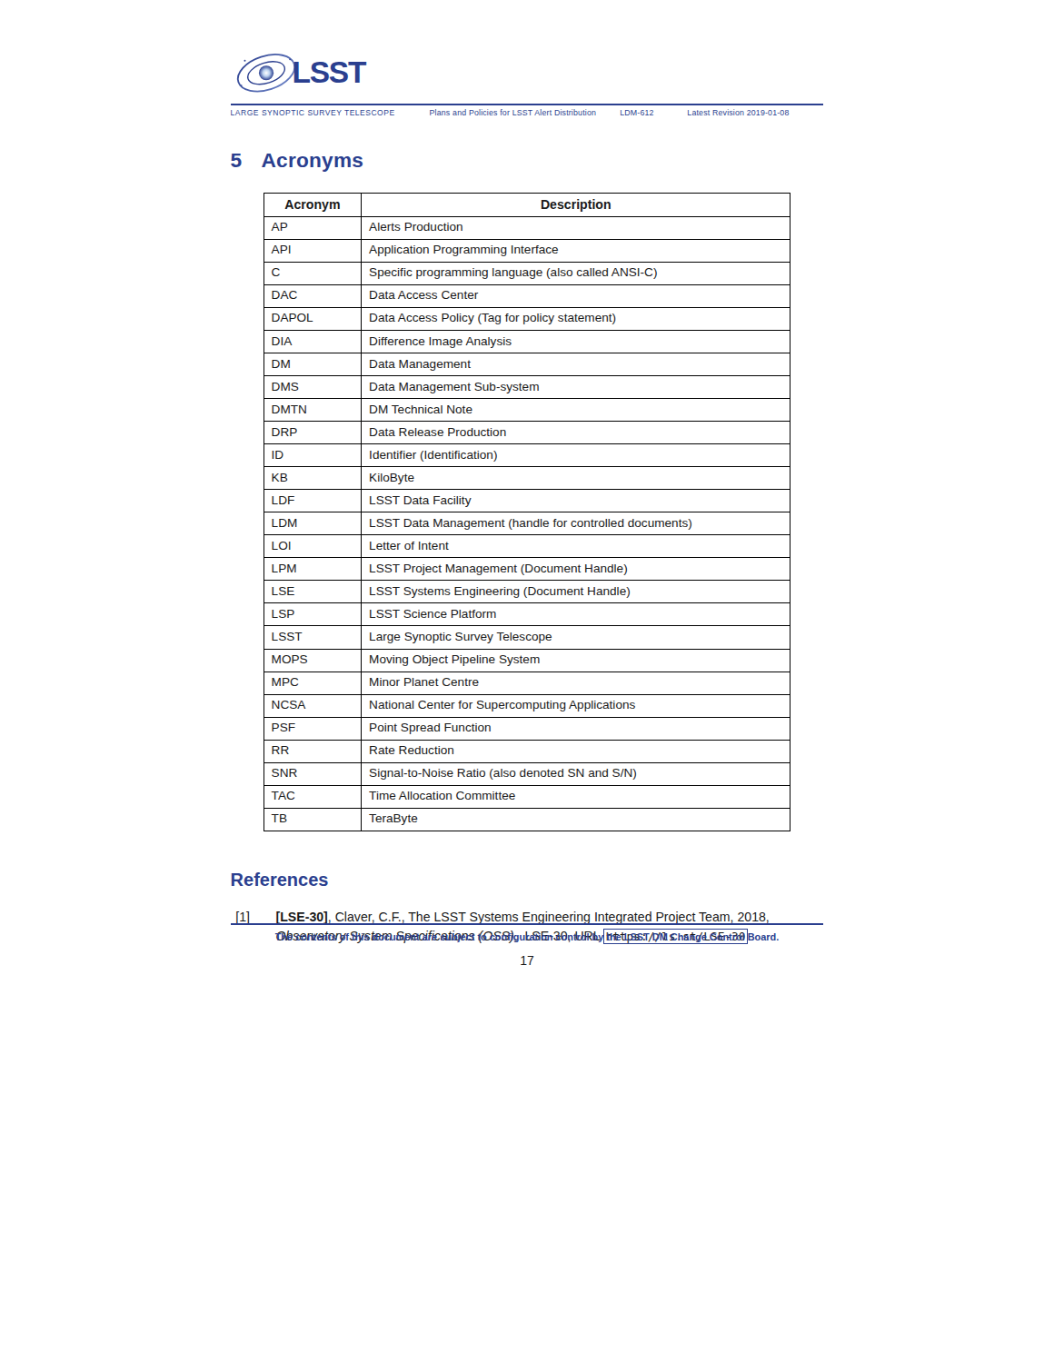LSST
LARGE SYNOPTIC SURVEY TELESCOPE Plans and Policies for LSST Alert Distribution LDM-612 Latest Revision 2019-01-08
5 Acronyms
| Acronym | Description |
| --- | --- |
| AP | Alerts Production |
| API | Application Programming Interface |
| C | Specific programming language (also called ANSI-C) |
| DAC | Data Access Center |
| DAPOL | Data Access Policy (Tag for policy statement) |
| DIA | Difference Image Analysis |
| DM | Data Management |
| DMS | Data Management Sub-system |
| DMTN | DM Technical Note |
| DRP | Data Release Production |
| ID | Identifier (Identification) |
| KB | KiloByte |
| LDF | LSST Data Facility |
| LDM | LSST Data Management (handle for controlled documents) |
| LOI | Letter of Intent |
| LPM | LSST Project Management (Document Handle) |
| LSE | LSST Systems Engineering (Document Handle) |
| LSP | LSST Science Platform |
| LSST | Large Synoptic Survey Telescope |
| MOPS | Moving Object Pipeline System |
| MPC | Minor Planet Centre |
| NCSA | National Center for Supercomputing Applications |
| PSF | Point Spread Function |
| RR | Rate Reduction |
| SNR | Signal-to-Noise Ratio (also denoted SN and S/N) |
| TAC | Time Allocation Committee |
| TB | TeraByte |
References
[1] [LSE-30], Claver, C.F., The LSST Systems Engineering Integrated Project Team, 2018, Observatory System Specifications (OSS), LSE-30, URL https://ls.st/LSE-30
The contents of this document are subject to configuration control by the LSST DM Change Control Board.
17